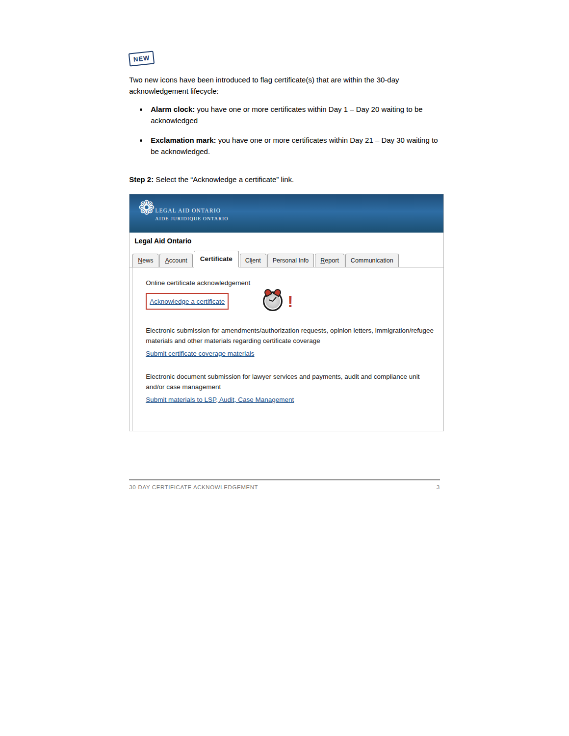NEW
Two new icons have been introduced to flag certificate(s) that are within the 30-day acknowledgement lifecycle:
Alarm clock: you have one or more certificates within Day 1 – Day 20 waiting to be acknowledged
Exclamation mark: you have one or more certificates within Day 21 – Day 30 waiting to be acknowledged.
Step 2: Select the “Acknowledge a certificate” link.
❁
LEGAL AID ONTARIO
AIDE JURIDIQUE ONTARIO
Legal Aid Ontario
News
Account
Certificate
Client
Personal Info
Report
Communication
Online certificate acknowledgement
Acknowledge a certificate !
Electronic submission for amendments/authorization requests, opinion letters, immigration/refugee materials and other materials regarding certificate coverage
Submit certificate coverage materials
Electronic document submission for lawyer services and payments, audit and compliance unit and/or case management
Submit materials to LSP, Audit, Case Management
30-DAY CERTIFICATE ACKNOWLEDGEMENT 3